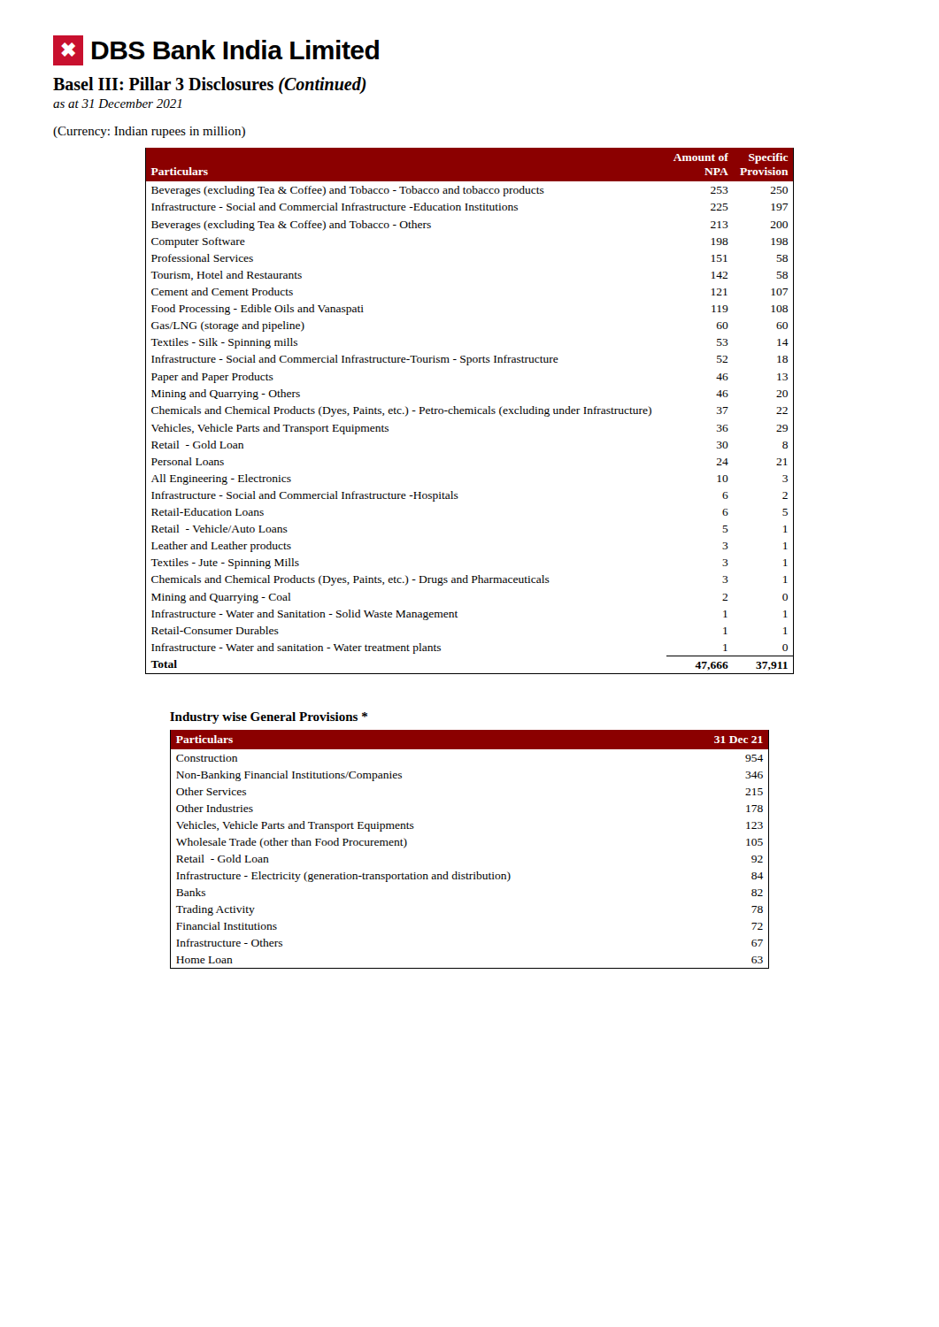✖ DBS Bank India Limited
Basel III: Pillar 3 Disclosures (Continued)
as at 31 December 2021
(Currency: Indian rupees in million)
| Particulars | Amount of NPA | Specific Provision |
| --- | --- | --- |
| Beverages (excluding Tea & Coffee) and Tobacco - Tobacco and tobacco products | 253 | 250 |
| Infrastructure - Social and Commercial Infrastructure -Education Institutions | 225 | 197 |
| Beverages (excluding Tea & Coffee) and Tobacco - Others | 213 | 200 |
| Computer Software | 198 | 198 |
| Professional Services | 151 | 58 |
| Tourism, Hotel and Restaurants | 142 | 58 |
| Cement and Cement Products | 121 | 107 |
| Food Processing - Edible Oils and Vanaspati | 119 | 108 |
| Gas/LNG (storage and pipeline) | 60 | 60 |
| Textiles - Silk - Spinning mills | 53 | 14 |
| Infrastructure - Social and Commercial Infrastructure-Tourism - Sports Infrastructure | 52 | 18 |
| Paper and Paper Products | 46 | 13 |
| Mining and Quarrying - Others | 46 | 20 |
| Chemicals and Chemical Products (Dyes, Paints, etc.) - Petro-chemicals (excluding under Infrastructure) | 37 | 22 |
| Vehicles, Vehicle Parts and Transport Equipments | 36 | 29 |
| Retail - Gold Loan | 30 | 8 |
| Personal Loans | 24 | 21 |
| All Engineering - Electronics | 10 | 3 |
| Infrastructure - Social and Commercial Infrastructure -Hospitals | 6 | 2 |
| Retail-Education Loans | 6 | 5 |
| Retail - Vehicle/Auto Loans | 5 | 1 |
| Leather and Leather products | 3 | 1 |
| Textiles - Jute - Spinning Mills | 3 | 1 |
| Chemicals and Chemical Products (Dyes, Paints, etc.) - Drugs and Pharmaceuticals | 3 | 1 |
| Mining and Quarrying - Coal | 2 | 0 |
| Infrastructure - Water and Sanitation - Solid Waste Management | 1 | 1 |
| Retail-Consumer Durables | 1 | 1 |
| Infrastructure - Water and sanitation - Water treatment plants | 1 | 0 |
| Total | 47,666 | 37,911 |
Industry wise General Provisions *
| Particulars | 31 Dec 21 |
| --- | --- |
| Construction | 954 |
| Non-Banking Financial Institutions/Companies | 346 |
| Other Services | 215 |
| Other Industries | 178 |
| Vehicles, Vehicle Parts and Transport Equipments | 123 |
| Wholesale Trade (other than Food Procurement) | 105 |
| Retail - Gold Loan | 92 |
| Infrastructure - Electricity (generation-transportation and distribution) | 84 |
| Banks | 82 |
| Trading Activity | 78 |
| Financial Institutions | 72 |
| Infrastructure - Others | 67 |
| Home Loan | 63 |